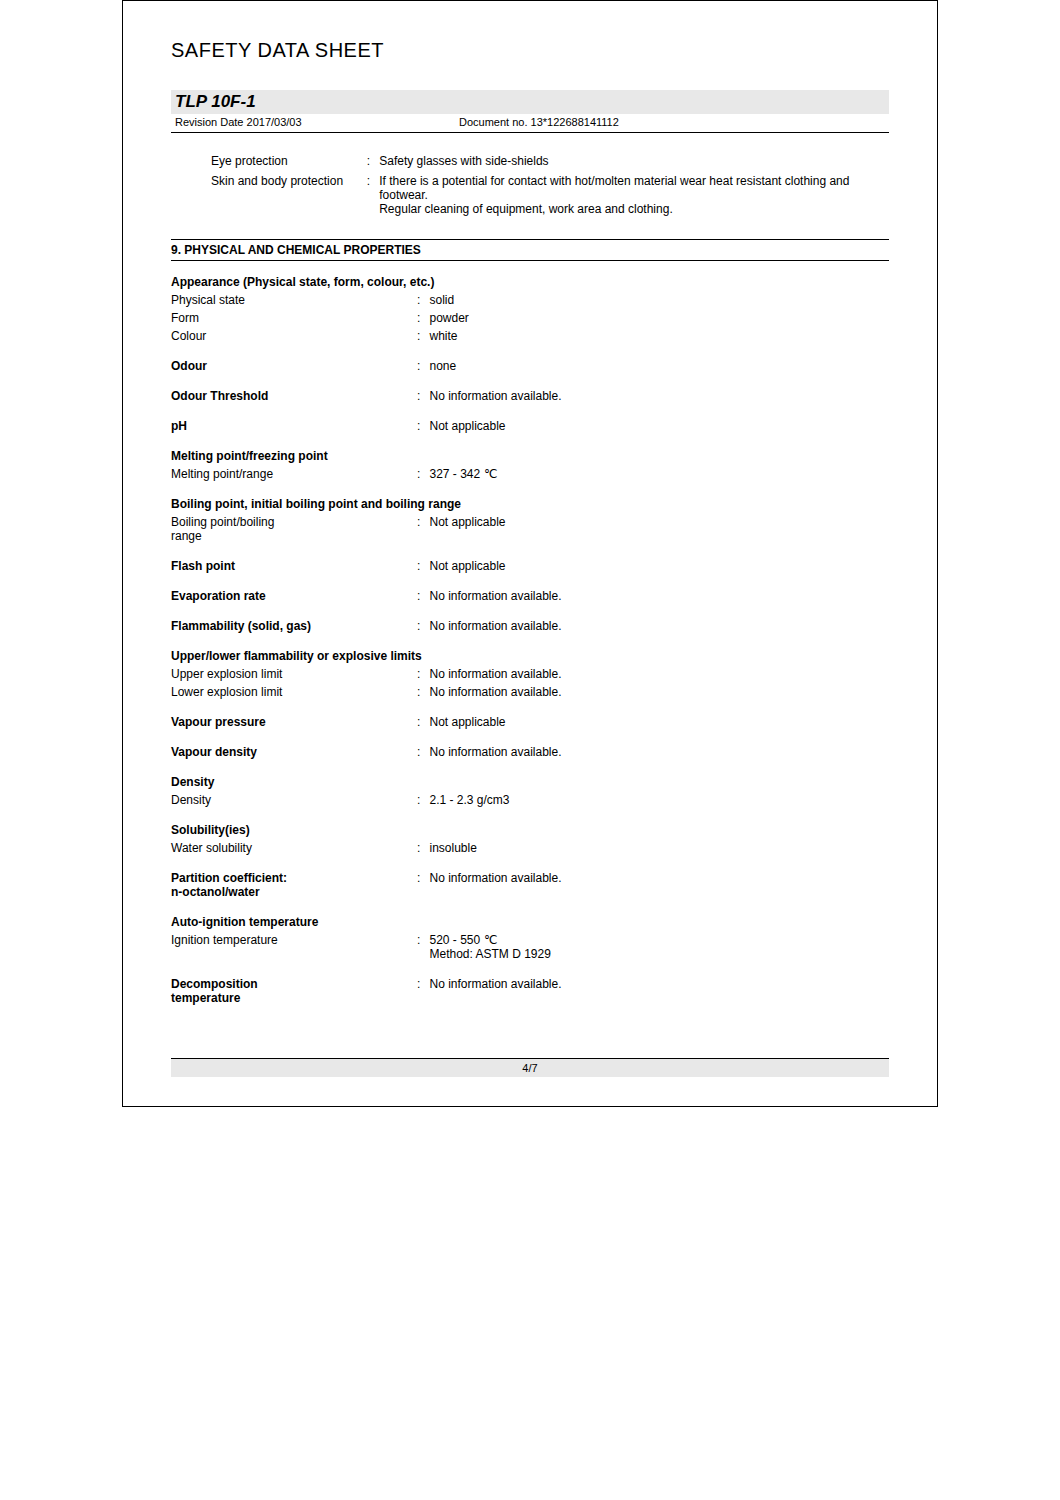SAFETY DATA SHEET
TLP 10F-1
Revision Date 2017/03/03
Document no. 13*122688141112
| Eye protection | : | Safety glasses with side-shields |
| Skin and body protection | : | If there is a potential for contact with hot/molten material wear heat resistant clothing and footwear. Regular cleaning of equipment, work area and clothing. |
9. PHYSICAL AND CHEMICAL PROPERTIES
| Appearance (Physical state, form, colour, etc.) |
| Physical state | : | solid |
| Form | : | powder |
| Colour | : | white |
| Odour | : | none |
| Odour Threshold | : | No information available. |
| pH | : | Not applicable |
| Melting point/freezing point |
| Melting point/range | : | 327 - 342 ℃ |
| Boiling point, initial boiling point and boiling range |
| Boiling point/boiling range | : | Not applicable |
| Flash point | : | Not applicable |
| Evaporation rate | : | No information available. |
| Flammability (solid, gas) | : | No information available. |
| Upper/lower flammability or explosive limits |
| Upper explosion limit | : | No information available. |
| Lower explosion limit | : | No information available. |
| Vapour pressure | : | Not applicable |
| Vapour density | : | No information available. |
| Density |
| Density | : | 2.1 - 2.3 g/cm3 |
| Solubility(ies) |
| Water solubility | : | insoluble |
| Partition coefficient: n-octanol/water | : | No information available. |
| Auto-ignition temperature |
| Ignition temperature | : | 520 - 550 ℃ Method: ASTM D 1929 |
| Decomposition temperature | : | No information available. |
4/7